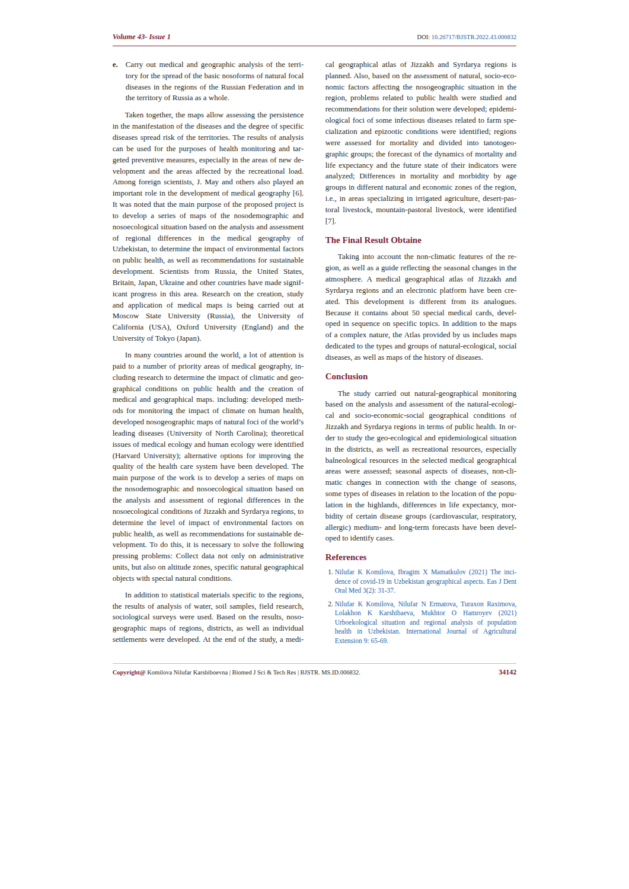Volume 43- Issue 1
DOI: 10.26717/BJSTR.2022.43.006832
e.
Carry out medical and geographic analysis of the territory for the spread of the basic nosoforms of natural focal diseases in the regions of the Russian Federation and in the territory of Russia as a whole.
Taken together, the maps allow assessing the persistence in the manifestation of the diseases and the degree of specific diseases spread risk of the territories. The results of analysis can be used for the purposes of health monitoring and targeted preventive measures, especially in the areas of new development and the areas affected by the recreational load. Among foreign scientists, J. May and others also played an important role in the development of medical geography [6]. It was noted that the main purpose of the proposed project is to develop a series of maps of the nosodemographic and nosoecological situation based on the analysis and assessment of regional differences in the medical geography of Uzbekistan, to determine the impact of environmental factors on public health, as well as recommendations for sustainable development. Scientists from Russia, the United States, Britain, Japan, Ukraine and other countries have made significant progress in this area. Research on the creation, study and application of medical maps is being carried out at Moscow State University (Russia), the University of California (USA), Oxford University (England) and the University of Tokyo (Japan).
In many countries around the world, a lot of attention is paid to a number of priority areas of medical geography, including research to determine the impact of climatic and geographical conditions on public health and the creation of medical and geographical maps. including: developed methods for monitoring the impact of climate on human health, developed nosogeographic maps of natural foci of the world’s leading diseases (University of North Carolina); theoretical issues of medical ecology and human ecology were identified (Harvard University); alternative options for improving the quality of the health care system have been developed. The main purpose of the work is to develop a series of maps on the nosodemographic and nosoecological situation based on the analysis and assessment of regional differences in the nosoecological conditions of Jizzakh and Syrdarya regions, to determine the level of impact of environmental factors on public health, as well as recommendations for sustainable development. To do this, it is necessary to solve the following pressing problems: Collect data not only on administrative units, but also on altitude zones, specific natural geographical objects with special natural conditions.
In addition to statistical materials specific to the regions, the results of analysis of water, soil samples, field research, sociological surveys were used. Based on the results, nosogeographic maps of regions, districts, as well as individual settlements were developed. At the end of the study, a medical geographical atlas of Jizzakh and Syrdarya regions is planned. Also, based on the assessment of natural, socio-economic factors affecting the nosogeographic situation in the region, problems related to public health were studied and recommendations for their solution were developed; epidemiological foci of some infectious diseases related to farm specialization and epizootic conditions were identified; regions were assessed for mortality and divided into tanotogeographic groups; the forecast of the dynamics of mortality and life expectancy and the future state of their indicators were analyzed; Differences in mortality and morbidity by age groups in different natural and economic zones of the region, i.e., in areas specializing in irrigated agriculture, desert-pastoral livestock, mountain-pastoral livestock, were identified [7].
The Final Result Obtaine
Taking into account the non-climatic features of the region, as well as a guide reflecting the seasonal changes in the atmosphere. A medical geographical atlas of Jizzakh and Syrdarya regions and an electronic platform have been created. This development is different from its analogues. Because it contains about 50 special medical cards, developed in sequence on specific topics. In addition to the maps of a complex nature, the Atlas provided by us includes maps dedicated to the types and groups of natural-ecological, social diseases, as well as maps of the history of diseases.
Conclusion
The study carried out natural-geographical monitoring based on the analysis and assessment of the natural-ecological and socio-economic-social geographical conditions of Jizzakh and Syrdarya regions in terms of public health. In order to study the geo-ecological and epidemiological situation in the districts, as well as recreational resources, especially balneological resources in the selected medical geographical areas were assessed; seasonal aspects of diseases, non-climatic changes in connection with the change of seasons, some types of diseases in relation to the location of the population in the highlands, differences in life expectancy, morbidity of certain disease groups (cardiovascular, respiratory, allergic) medium- and long-term forecasts have been developed to identify cases.
References
Nilufar K Komilova, Ibragim X Mamatkulov (2021) The incidence of covid-19 in Uzbekistan geographical aspects. Eas J Dent Oral Med 3(2): 31-37.
Nilufar K Komilova, Nilufar N Ermatova, Turaxon Raximova, Lolakhon K Karshibaeva, Mukhtor O Hamroyev (2021) Urboekological situation and regional analysis of population health in Uzbekistan. International Journal of Agricultural Extension 9: 65-69.
Copyright@ Komilova Nilufar Karshiboevna | Biomed J Sci & Tech Res | BJSTR. MS.ID.006832.
34142